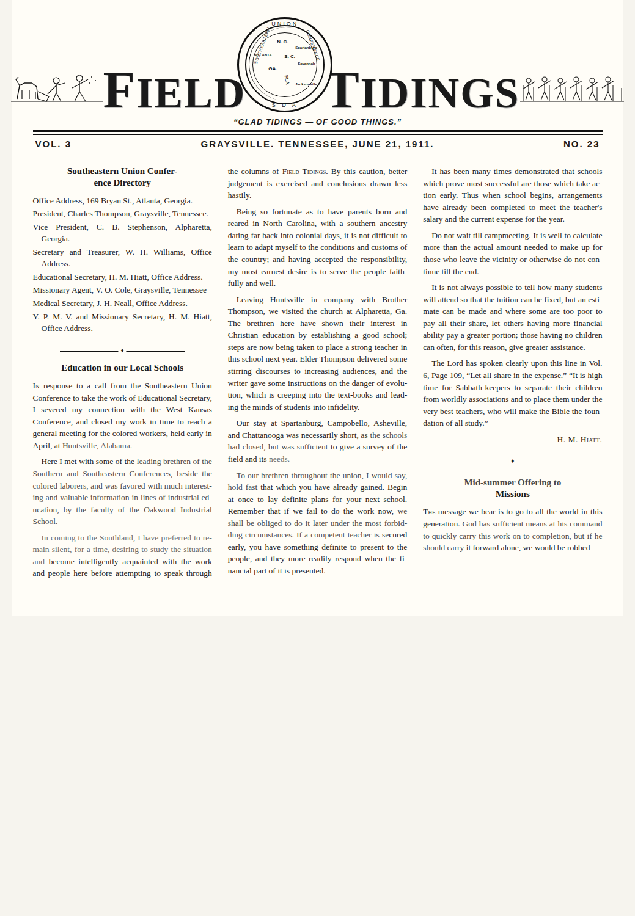FIELD
UNION
SOUTHEASTERN
CONFERENCE
S D A
N. C.
S. C.
GA.
FLA
ATLANTA
Spartanburg
Savannah
Jacksonville
TIDINGS
“GLAD TIDINGS — OF GOOD THINGS.”
VOL. 3 GRAYSVILLE. TENNESSEE, JUNE 21, 1911. NO. 23
Southeastern Union Confer-
ence Directory
Office Address, 169 Bryan St., Atlanta, Georgia.
President, Charles Thompson, Graysville, Tennessee.
Vice President, C. B. Stephenson, Alpharetta, Georgia.
Secretary and Treasurer, W. H. Williams, Office Address.
Educational Secretary, H. M. Hiatt, Office Address.
Missionary Agent, V. O. Cole, Graysville, Tennessee
Medical Secretary, J. H. Neall, Office Address.
Y. P. M. V. and Missionary Secretary, H. M. Hiatt, Office Address.
Education in our Local Schools
In response to a call from the Southeastern Union Conference to take the work of Educational Secretary, I severed my connection with the West Kansas Conference, and closed my work in time to reach a general meeting for the colored workers, held early in April, at Huntsville, Alabama.
Here I met with some of the leading brethren of the Southern and Southeastern Conferences, beside the colored laborers, and was favored with much interesting and valuable information in lines of industrial education, by the faculty of the Oakwood Industrial School.
In coming to the Southland, I have preferred to remain silent, for a time, desiring to study the situation and become intelligently acquainted with the work and people here before attempting to speak through the columns of Field Tidings. By this caution, better judgement is exercised and conclusions drawn less hastily.
Being so fortunate as to have parents born and reared in North Carolina, with a southern ancestry dating far back into colonial days, it is not difficult to learn to adapt myself to the conditions and customs of the country; and having accepted the responsibility, my most earnest desire is to serve the people faithfully and well.
Leaving Huntsville in company with Brother Thompson, we visited the church at Alpharetta, Ga. The brethren here have shown their interest in Christian education by establishing a good school; steps are now being taken to place a strong teacher in this school next year. Elder Thompson delivered some stirring discourses to increasing audiences, and the writer gave some instructions on the danger of evolution, which is creeping into the text-books and leading the minds of students into infidelity.
Our stay at Spartanburg, Campobello, Asheville, and Chattanooga was necessarily short, as the schools had closed, but was sufficient to give a survey of the field and its needs.
To our brethren throughout the union, I would say, hold fast that which you have already gained. Begin at once to lay definite plans for your next school. Remember that if we fail to do the work now, we shall be obliged to do it later under the most forbidding circumstances. If a competent teacher is secured early, you have something definite to present to the people, and they more readily respond when the financial part of it is presented.
It has been many times demonstrated that schools which prove most successful are those which take action early. Thus when school begins, arrangements have already been completed to meet the teacher's salary and the current expense for the year.
Do not wait till campmeeting. It is well to calculate more than the actual amount needed to make up for those who leave the vicinity or otherwise do not continue till the end.
It is not always possible to tell how many students will attend so that the tuition can be fixed, but an estimate can be made and where some are too poor to pay all their share, let others having more financial ability pay a greater portion; those having no children can often, for this reason, give greater assistance.
The Lord has spoken clearly upon this line in Vol. 6, Page 109, “Let all share in the expense.” “It is high time for Sabbath-keepers to separate their children from worldly associations and to place them under the very best teachers, who will make the Bible the foundation of all study.”
H. M. Hiatt.
Mid-summer Offering to
Missions
The message we bear is to go to all the world in this generation. God has sufficient means at his command to quickly carry this work on to completion, but if he should carry it forward alone, we would be robbed